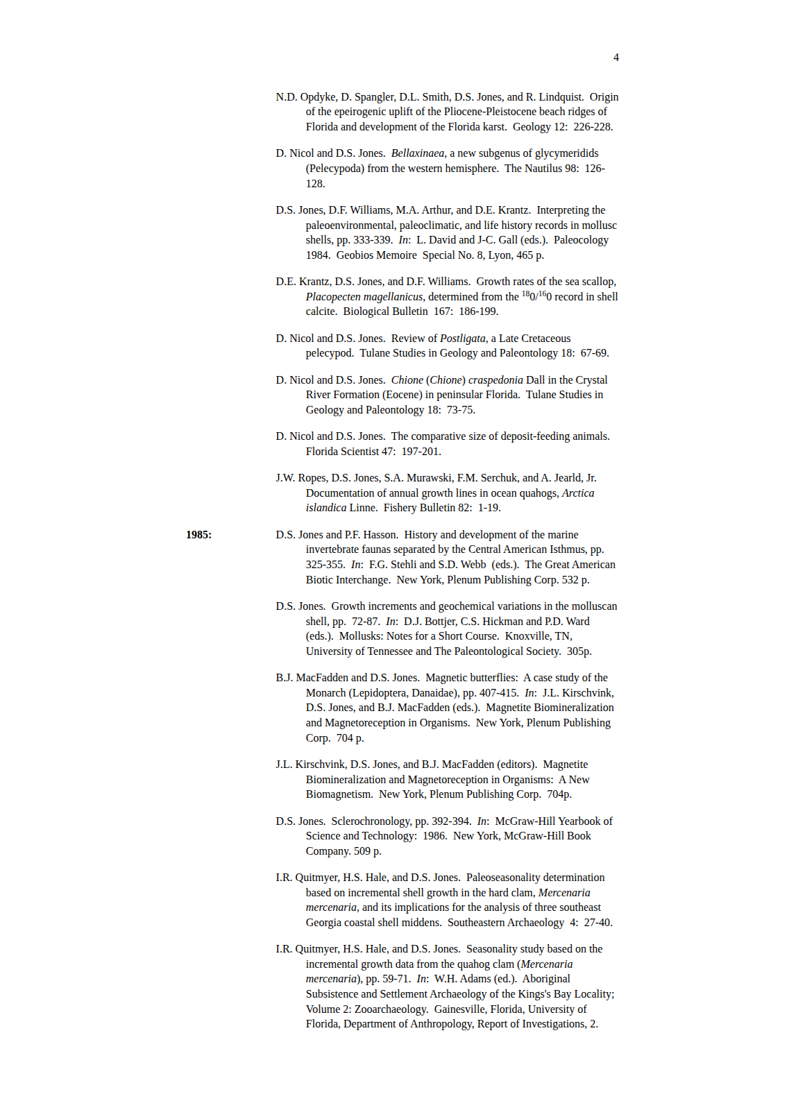4
N.D. Opdyke, D. Spangler, D.L. Smith, D.S. Jones, and R. Lindquist. Origin of the epeirogenic uplift of the Pliocene-Pleistocene beach ridges of Florida and development of the Florida karst. Geology 12: 226-228.
D. Nicol and D.S. Jones. Bellaxinaea, a new subgenus of glycymeridids (Pelecypoda) from the western hemisphere. The Nautilus 98: 126-128.
D.S. Jones, D.F. Williams, M.A. Arthur, and D.E. Krantz. Interpreting the paleoenvironmental, paleoclimatic, and life history records in mollusc shells, pp. 333-339. In: L. David and J-C. Gall (eds.). Paleocology 1984. Geobios Memoire Special No. 8, Lyon, 465 p.
D.E. Krantz, D.S. Jones, and D.F. Williams. Growth rates of the sea scallop, Placopecten magellanicus, determined from the 180/160 record in shell calcite. Biological Bulletin 167: 186-199.
D. Nicol and D.S. Jones. Review of Postligata, a Late Cretaceous pelecypod. Tulane Studies in Geology and Paleontology 18: 67-69.
D. Nicol and D.S. Jones. Chione (Chione) craspedonia Dall in the Crystal River Formation (Eocene) in peninsular Florida. Tulane Studies in Geology and Paleontology 18: 73-75.
D. Nicol and D.S. Jones. The comparative size of deposit-feeding animals. Florida Scientist 47: 197-201.
J.W. Ropes, D.S. Jones, S.A. Murawski, F.M. Serchuk, and A. Jearld, Jr. Documentation of annual growth lines in ocean quahogs, Arctica islandica Linne. Fishery Bulletin 82: 1-19.
1985:
D.S. Jones and P.F. Hasson. History and development of the marine invertebrate faunas separated by the Central American Isthmus, pp. 325-355. In: F.G. Stehli and S.D. Webb (eds.). The Great American Biotic Interchange. New York, Plenum Publishing Corp. 532 p.
D.S. Jones. Growth increments and geochemical variations in the molluscan shell, pp. 72-87. In: D.J. Bottjer, C.S. Hickman and P.D. Ward (eds.). Mollusks: Notes for a Short Course. Knoxville, TN, University of Tennessee and The Paleontological Society. 305p.
B.J. MacFadden and D.S. Jones. Magnetic butterflies: A case study of the Monarch (Lepidoptera, Danaidae), pp. 407-415. In: J.L. Kirschvink, D.S. Jones, and B.J. MacFadden (eds.). Magnetite Biomineralization and Magnetoreception in Organisms. New York, Plenum Publishing Corp. 704 p.
J.L. Kirschvink, D.S. Jones, and B.J. MacFadden (editors). Magnetite Biomineralization and Magnetoreception in Organisms: A New Biomagnetism. New York, Plenum Publishing Corp. 704p.
D.S. Jones. Sclerochronology, pp. 392-394. In: McGraw-Hill Yearbook of Science and Technology: 1986. New York, McGraw-Hill Book Company. 509 p.
I.R. Quitmyer, H.S. Hale, and D.S. Jones. Paleoseasonality determination based on incremental shell growth in the hard clam, Mercenaria mercenaria, and its implications for the analysis of three southeast Georgia coastal shell middens. Southeastern Archaeology 4: 27-40.
I.R. Quitmyer, H.S. Hale, and D.S. Jones. Seasonality study based on the incremental growth data from the quahog clam (Mercenaria mercenaria), pp. 59-71. In: W.H. Adams (ed.). Aboriginal Subsistence and Settlement Archaeology of the Kings's Bay Locality; Volume 2: Zooarchaeology. Gainesville, Florida, University of Florida, Department of Anthropology, Report of Investigations, 2.